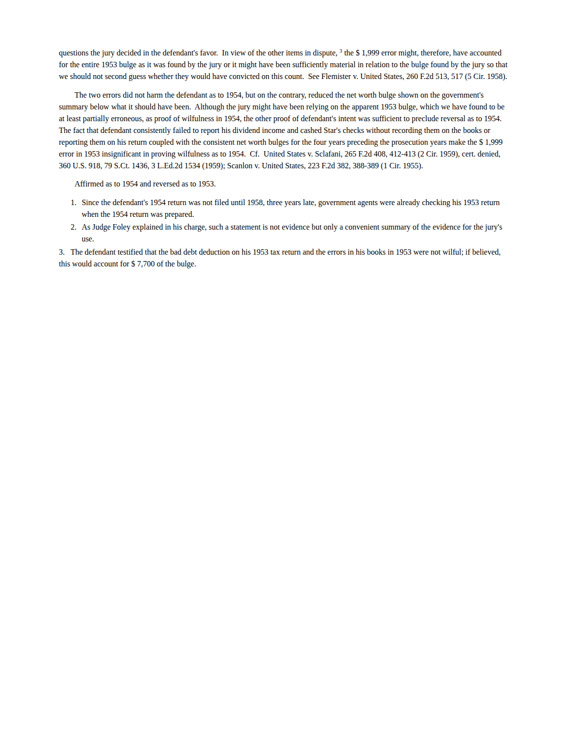questions the jury decided in the defendant's favor. In view of the other items in dispute, 3 the $ 1,999 error might, therefore, have accounted for the entire 1953 bulge as it was found by the jury or it might have been sufficiently material in relation to the bulge found by the jury so that we should not second guess whether they would have convicted on this count. See Flemister v. United States, 260 F.2d 513, 517 (5 Cir. 1958).
The two errors did not harm the defendant as to 1954, but on the contrary, reduced the net worth bulge shown on the government's summary below what it should have been. Although the jury might have been relying on the apparent 1953 bulge, which we have found to be at least partially erroneous, as proof of wilfulness in 1954, the other proof of defendant's intent was sufficient to preclude reversal as to 1954. The fact that defendant consistently failed to report his dividend income and cashed Star's checks without recording them on the books or reporting them on his return coupled with the consistent net worth bulges for the four years preceding the prosecution years make the $ 1,999 error in 1953 insignificant in proving wilfulness as to 1954. Cf. United States v. Sclafani, 265 F.2d 408, 412-413 (2 Cir. 1959), cert. denied, 360 U.S. 918, 79 S.Ct. 1436, 3 L.Ed.2d 1534 (1959); Scanlon v. United States, 223 F.2d 382, 388-389 (1 Cir. 1955).
Affirmed as to 1954 and reversed as to 1953.
Since the defendant's 1954 return was not filed until 1958, three years late, government agents were already checking his 1953 return when the 1954 return was prepared.
As Judge Foley explained in his charge, such a statement is not evidence but only a convenient summary of the evidence for the jury's use.
3. The defendant testified that the bad debt deduction on his 1953 tax return and the errors in his books in 1953 were not wilful; if believed, this would account for $ 7,700 of the bulge.